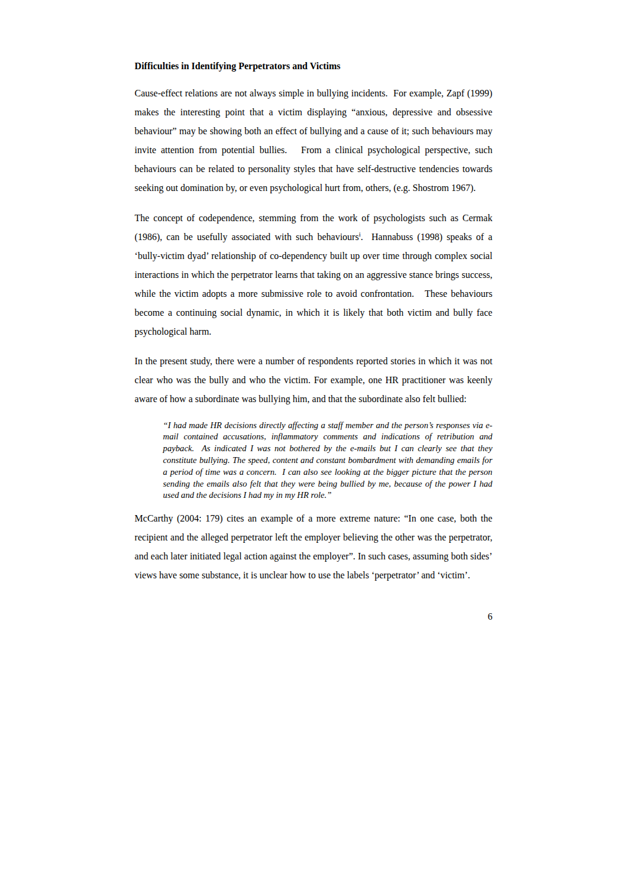Difficulties in Identifying Perpetrators and Victims
Cause-effect relations are not always simple in bullying incidents. For example, Zapf (1999) makes the interesting point that a victim displaying “anxious, depressive and obsessive behaviour” may be showing both an effect of bullying and a cause of it; such behaviours may invite attention from potential bullies. From a clinical psychological perspective, such behaviours can be related to personality styles that have self-destructive tendencies towards seeking out domination by, or even psychological hurt from, others, (e.g. Shostrom 1967).
The concept of codependence, stemming from the work of psychologists such as Cermak (1986), can be usefully associated with such behavioursi. Hannabuss (1998) speaks of a ‘bully-victim dyad’ relationship of co-dependency built up over time through complex social interactions in which the perpetrator learns that taking on an aggressive stance brings success, while the victim adopts a more submissive role to avoid confrontation. These behaviours become a continuing social dynamic, in which it is likely that both victim and bully face psychological harm.
In the present study, there were a number of respondents reported stories in which it was not clear who was the bully and who the victim. For example, one HR practitioner was keenly aware of how a subordinate was bullying him, and that the subordinate also felt bullied:
“I had made HR decisions directly affecting a staff member and the person’s responses via e-mail contained accusations, inflammatory comments and indications of retribution and payback. As indicated I was not bothered by the e-mails but I can clearly see that they constitute bullying. The speed, content and constant bombardment with demanding emails for a period of time was a concern. I can also see looking at the bigger picture that the person sending the emails also felt that they were being bullied by me, because of the power I had used and the decisions I had my in my HR role.”
McCarthy (2004: 179) cites an example of a more extreme nature: “In one case, both the recipient and the alleged perpetrator left the employer believing the other was the perpetrator, and each later initiated legal action against the employer”. In such cases, assuming both sides’ views have some substance, it is unclear how to use the labels ‘perpetrator’ and ‘victim’.
6